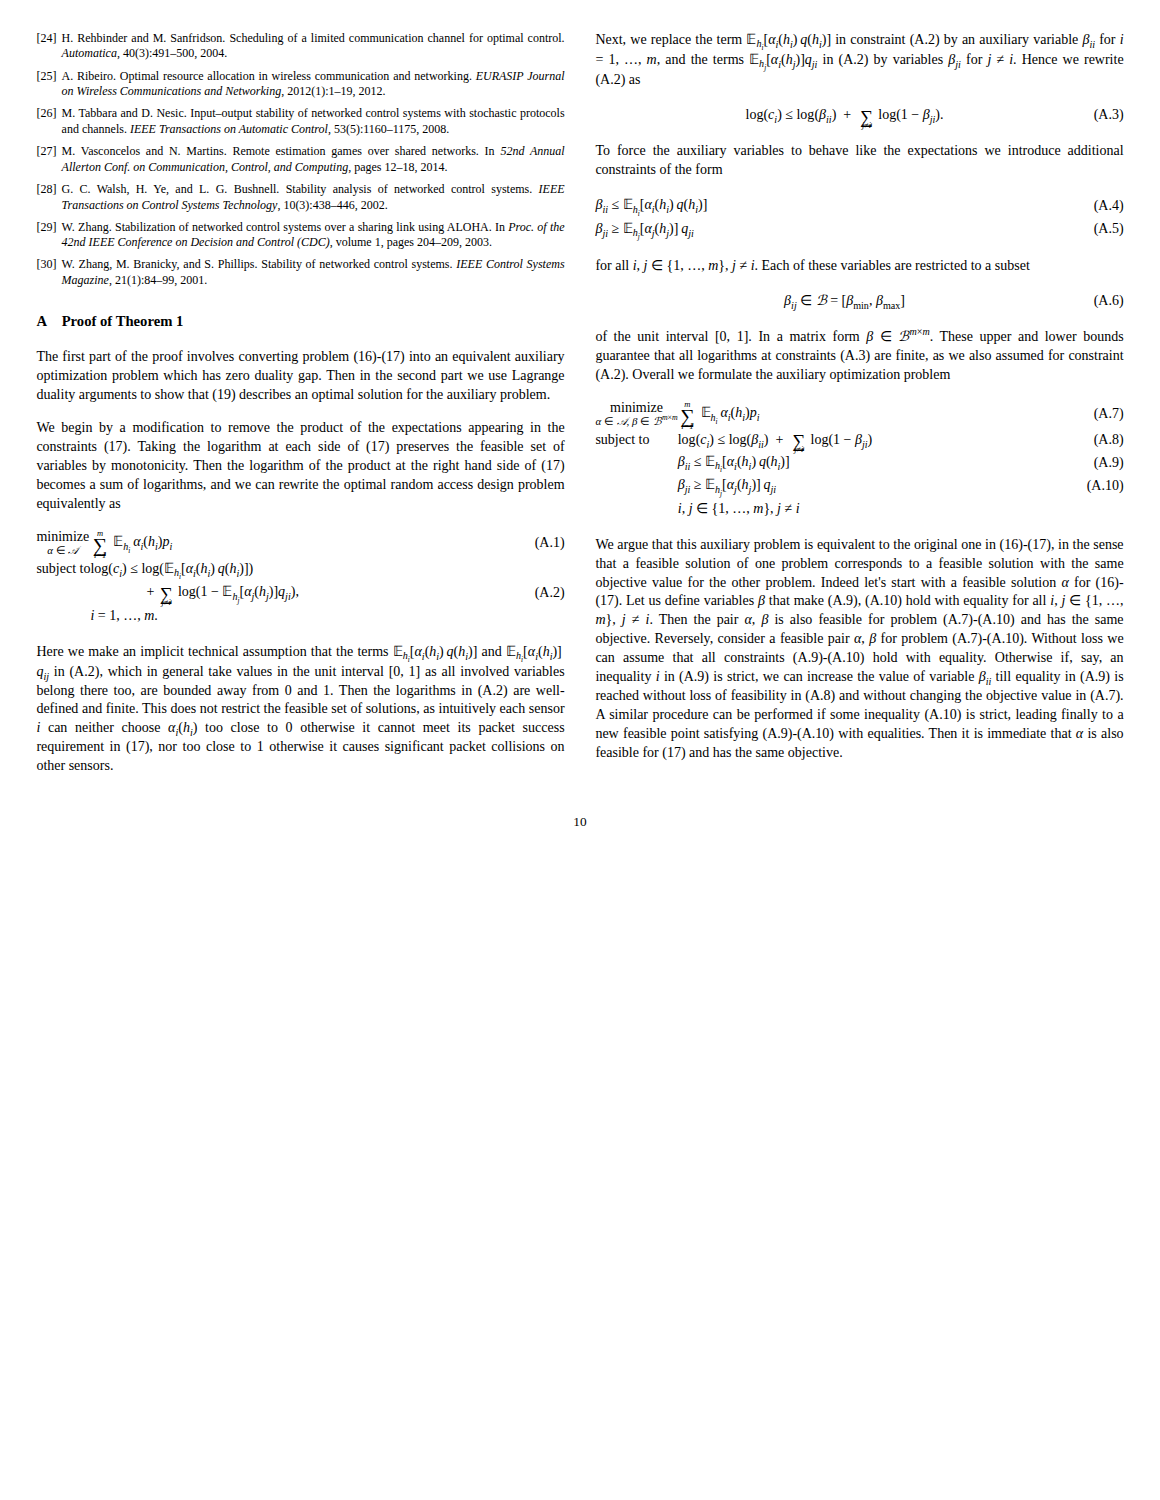[24] H. Rehbinder and M. Sanfridson. Scheduling of a limited communication channel for optimal control. Automatica, 40(3):491–500, 2004.
[25] A. Ribeiro. Optimal resource allocation in wireless communication and networking. EURASIP Journal on Wireless Communications and Networking, 2012(1):1–19, 2012.
[26] M. Tabbara and D. Nesic. Input–output stability of networked control systems with stochastic protocols and channels. IEEE Transactions on Automatic Control, 53(5):1160–1175, 2008.
[27] M. Vasconcelos and N. Martins. Remote estimation games over shared networks. In 52nd Annual Allerton Conf. on Communication, Control, and Computing, pages 12–18, 2014.
[28] G. C. Walsh, H. Ye, and L. G. Bushnell. Stability analysis of networked control systems. IEEE Transactions on Control Systems Technology, 10(3):438–446, 2002.
[29] W. Zhang. Stabilization of networked control systems over a sharing link using ALOHA. In Proc. of the 42nd IEEE Conference on Decision and Control (CDC), volume 1, pages 204–209, 2003.
[30] W. Zhang, M. Branicky, and S. Phillips. Stability of networked control systems. IEEE Control Systems Magazine, 21(1):84–99, 2001.
A Proof of Theorem 1
The first part of the proof involves converting problem (16)-(17) into an equivalent auxiliary optimization problem which has zero duality gap. Then in the second part we use Lagrange duality arguments to show that (19) describes an optimal solution for the auxiliary problem.
We begin by a modification to remove the product of the expectations appearing in the constraints (17). Taking the logarithm at each side of (17) preserves the feasible set of variables by monotonicity. Then the logarithm of the product at the right hand side of (17) becomes a sum of logarithms, and we can rewrite the optimal random access design problem equivalently as
| minimize α ∈ 𝒜 | ∑ m i=1 𝔼 h i α i ( h i ) p i | (A.1) |
| subject to | log ( c i ) ≤ log ( 𝔼 h i [ α i ( h i ) q ( h i )]) | |
| | + ∑ j≠i log (1 − 𝔼 h j [ α j ( h j )] q ji ), | (A.2) |
| | i = 1, …, m . | |
Here we make an implicit technical assumption that the terms 𝔼hi[αi(hi) q(hi)] and 𝔼hi[αi(hi)] qij in (A.2), which in general take values in the unit interval [0, 1] as all involved variables belong there too, are bounded away from 0 and 1. Then the logarithms in (A.2) are well-defined and finite. This does not restrict the feasible set of solutions, as intuitively each sensor i can neither choose αi(hi) too close to 0 otherwise it cannot meet its packet success requirement in (17), nor too close to 1 otherwise it causes significant packet collisions on other sensors.
Next, we replace the term 𝔼hi[αi(hi) q(hi)] in constraint (A.2) by an auxiliary variable βii for i = 1, …, m, and the terms 𝔼hj[αi(hj)]qji in (A.2) by variables βji for j ≠ i. Hence we rewrite (A.2) as
| log ( c i ) ≤ log ( β ii ) + ∑ j≠i log (1 − β ji ). | (A.3) |
To force the auxiliary variables to behave like the expectations we introduce additional constraints of the form
| β ii ≤ 𝔼 h i [ α i ( h i ) q ( h i )] | (A.4) |
| β ji ≥ 𝔼 h j [ α j ( h j )] q ji | (A.5) |
for all i, j ∈ {1, …, m}, j ≠ i. Each of these variables are restricted to a subset
| β ij ∈ ℬ = [ β min , β max ] | (A.6) |
of the unit interval [0, 1]. In a matrix form β ∈ ℬm×m. These upper and lower bounds guarantee that all logarithms at constraints (A.3) are finite, as we also assumed for constraint (A.2). Overall we formulate the auxiliary optimization problem
| minimize α ∈ 𝒜 , β ∈ ℬ m × m | ∑ m i=1 𝔼 h i α i ( h i ) p i | (A.7) |
| subject to | log ( c i ) ≤ log ( β ii ) + ∑ j≠i log (1 − β ji ) | (A.8) |
| | β ii ≤ 𝔼 h i [ α i ( h i ) q ( h i )] | (A.9) |
| | β ji ≥ 𝔼 h j [ α j ( h j )] q ji | (A.10) |
| | i , j ∈ {1, …, m }, j ≠ i | |
We argue that this auxiliary problem is equivalent to the original one in (16)-(17), in the sense that a feasible solution of one problem corresponds to a feasible solution with the same objective value for the other problem. Indeed let's start with a feasible solution α for (16)-(17). Let us define variables β that make (A.9), (A.10) hold with equality for all i, j ∈ {1, …, m}, j ≠ i. Then the pair α, β is also feasible for problem (A.7)-(A.10) and has the same objective. Reversely, consider a feasible pair α, β for problem (A.7)-(A.10). Without loss we can assume that all constraints (A.9)-(A.10) hold with equality. Otherwise if, say, an inequality i in (A.9) is strict, we can increase the value of variable βii till equality in (A.9) is reached without loss of feasibility in (A.8) and without changing the objective value in (A.7). A similar procedure can be performed if some inequality (A.10) is strict, leading finally to a new feasible point satisfying (A.9)-(A.10) with equalities. Then it is immediate that α is also feasible for (17) and has the same objective.
10